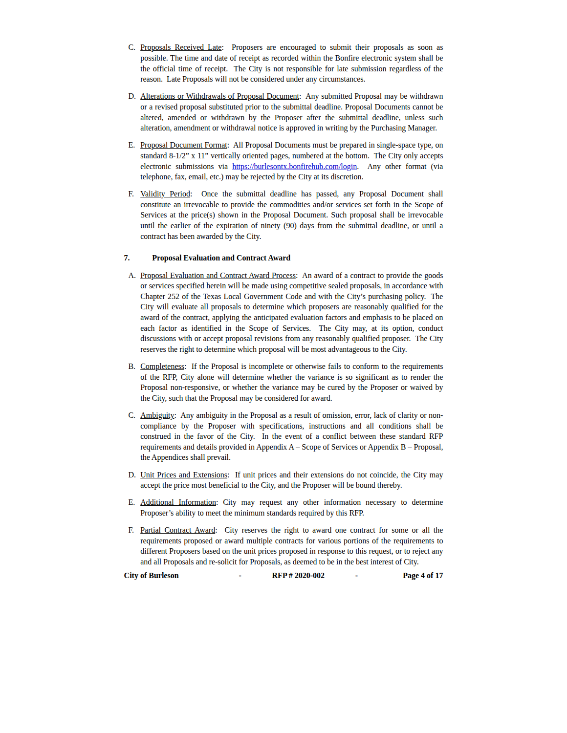C.
Proposals Received Late: Proposers are encouraged to submit their proposals as soon as possible. The time and date of receipt as recorded within the Bonfire electronic system shall be the official time of receipt. The City is not responsible for late submission regardless of the reason. Late Proposals will not be considered under any circumstances.
D.
Alterations or Withdrawals of Proposal Document: Any submitted Proposal may be withdrawn or a revised proposal substituted prior to the submittal deadline. Proposal Documents cannot be altered, amended or withdrawn by the Proposer after the submittal deadline, unless such alteration, amendment or withdrawal notice is approved in writing by the Purchasing Manager.
E.
Proposal Document Format: All Proposal Documents must be prepared in single-space type, on standard 8-1/2” x 11” vertically oriented pages, numbered at the bottom. The City only accepts electronic submissions via https://burlesontx.bonfirehub.com/login. Any other format (via telephone, fax, email, etc.) may be rejected by the City at its discretion.
F.
Validity Period: Once the submittal deadline has passed, any Proposal Document shall constitute an irrevocable to provide the commodities and/or services set forth in the Scope of Services at the price(s) shown in the Proposal Document. Such proposal shall be irrevocable until the earlier of the expiration of ninety (90) days from the submittal deadline, or until a contract has been awarded by the City.
7. Proposal Evaluation and Contract Award
A.
Proposal Evaluation and Contract Award Process: An award of a contract to provide the goods or services specified herein will be made using competitive sealed proposals, in accordance with Chapter 252 of the Texas Local Government Code and with the City’s purchasing policy. The City will evaluate all proposals to determine which proposers are reasonably qualified for the award of the contract, applying the anticipated evaluation factors and emphasis to be placed on each factor as identified in the Scope of Services. The City may, at its option, conduct discussions with or accept proposal revisions from any reasonably qualified proposer. The City reserves the right to determine which proposal will be most advantageous to the City.
B.
Completeness: If the Proposal is incomplete or otherwise fails to conform to the requirements of the RFP, City alone will determine whether the variance is so significant as to render the Proposal non-responsive, or whether the variance may be cured by the Proposer or waived by the City, such that the Proposal may be considered for award.
C.
Ambiguity: Any ambiguity in the Proposal as a result of omission, error, lack of clarity or non-compliance by the Proposer with specifications, instructions and all conditions shall be construed in the favor of the City. In the event of a conflict between these standard RFP requirements and details provided in Appendix A – Scope of Services or Appendix B – Proposal, the Appendices shall prevail.
D.
Unit Prices and Extensions: If unit prices and their extensions do not coincide, the City may accept the price most beneficial to the City, and the Proposer will be bound thereby.
E.
Additional Information: City may request any other information necessary to determine Proposer’s ability to meet the minimum standards required by this RFP.
F.
Partial Contract Award: City reserves the right to award one contract for some or all the requirements proposed or award multiple contracts for various portions of the requirements to different Proposers based on the unit prices proposed in response to this request, or to reject any and all Proposals and re-solicit for Proposals, as deemed to be in the best interest of City.
| City of Burleson | - | RFP # 2020-002 | - | Page 4 of 17 |